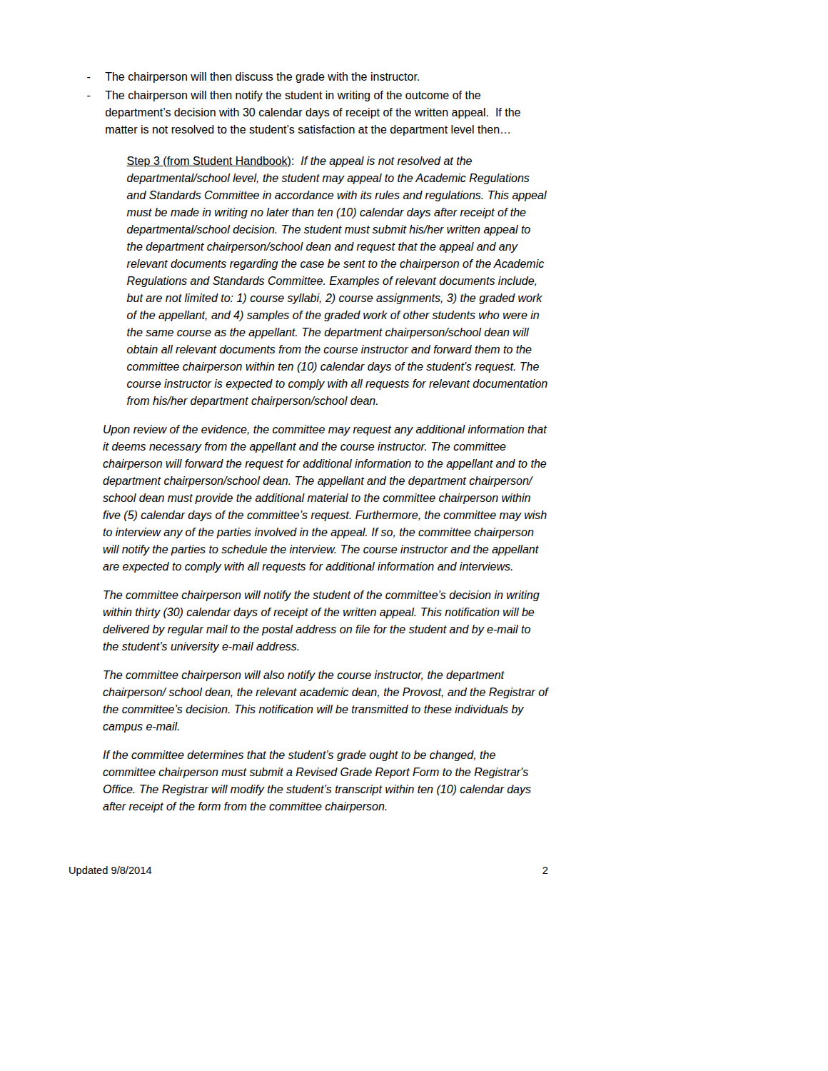The chairperson will then discuss the grade with the instructor.
The chairperson will then notify the student in writing of the outcome of the department’s decision with 30 calendar days of receipt of the written appeal. If the matter is not resolved to the student’s satisfaction at the department level then…
Step 3 (from Student Handbook): If the appeal is not resolved at the departmental/school level, the student may appeal to the Academic Regulations and Standards Committee in accordance with its rules and regulations. This appeal must be made in writing no later than ten (10) calendar days after receipt of the departmental/school decision. The student must submit his/her written appeal to the department chairperson/school dean and request that the appeal and any relevant documents regarding the case be sent to the chairperson of the Academic Regulations and Standards Committee. Examples of relevant documents include, but are not limited to: 1) course syllabi, 2) course assignments, 3) the graded work of the appellant, and 4) samples of the graded work of other students who were in the same course as the appellant. The department chairperson/school dean will obtain all relevant documents from the course instructor and forward them to the committee chairperson within ten (10) calendar days of the student’s request. The course instructor is expected to comply with all requests for relevant documentation from his/her department chairperson/school dean.
Upon review of the evidence, the committee may request any additional information that it deems necessary from the appellant and the course instructor. The committee chairperson will forward the request for additional information to the appellant and to the department chairperson/school dean. The appellant and the department chairperson/ school dean must provide the additional material to the committee chairperson within five (5) calendar days of the committee’s request. Furthermore, the committee may wish to interview any of the parties involved in the appeal. If so, the committee chairperson will notify the parties to schedule the interview. The course instructor and the appellant are expected to comply with all requests for additional information and interviews.
The committee chairperson will notify the student of the committee’s decision in writing within thirty (30) calendar days of receipt of the written appeal. This notification will be delivered by regular mail to the postal address on file for the student and by e-mail to the student’s university e-mail address.
The committee chairperson will also notify the course instructor, the department chairperson/ school dean, the relevant academic dean, the Provost, and the Registrar of the committee’s decision. This notification will be transmitted to these individuals by campus e-mail.
If the committee determines that the student’s grade ought to be changed, the committee chairperson must submit a Revised Grade Report Form to the Registrar's Office. The Registrar will modify the student’s transcript within ten (10) calendar days after receipt of the form from the committee chairperson.
Updated 9/8/2014 2